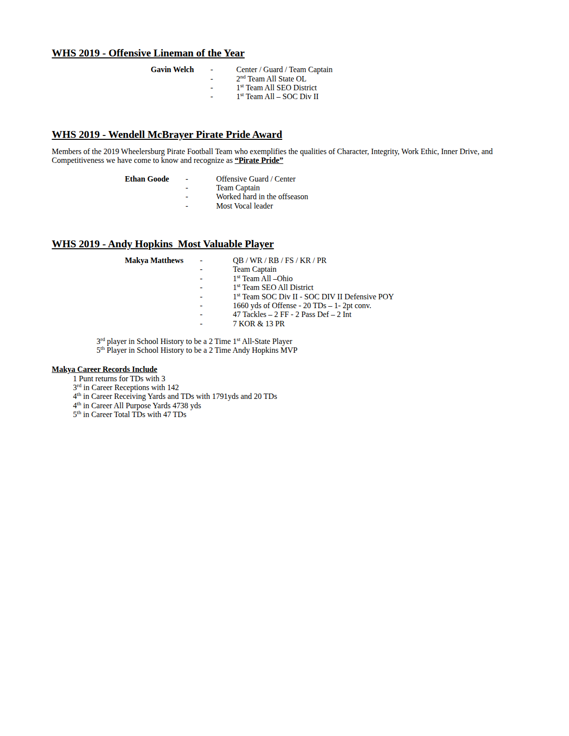WHS 2019 - Offensive Lineman of the Year
| Gavin Welch | - | Center / Guard / Team Captain |
| | - | 2 nd Team All State OL |
| | - | 1 st Team All SEO District |
| | - | 1 st Team All – SOC Div II |
WHS 2019 - Wendell McBrayer Pirate Pride Award
Members of the 2019 Wheelersburg Pirate Football Team who exemplifies the qualities of Character, Integrity, Work Ethic, Inner Drive, and Competitiveness we have come to know and recognize as “Pirate Pride”
| Ethan Goode | - | Offensive Guard / Center |
| | - | Team Captain |
| | - | Worked hard in the offseason |
| | - | Most Vocal leader |
WHS 2019 - Andy Hopkins Most Valuable Player
| Makya Matthews | - | QB / WR / RB / FS / KR / PR |
| | - | Team Captain |
| | - | 1 st Team All –Ohio |
| | - | 1 st Team SEO All District |
| | - | 1 st Team SOC Div II - SOC DIV II Defensive POY |
| | - | 1660 yds of Offense - 20 TDs – 1- 2pt conv. |
| | - | 47 Tackles – 2 FF - 2 Pass Def – 2 Int |
| | - | 7 KOR & 13 PR |
3rd player in School History to be a 2 Time 1st All-State Player
5th Player in School History to be a 2 Time Andy Hopkins MVP
Makya Career Records Include
1 Punt returns for TDs with 3
3rd in Career Receptions with 142
4th in Career Receiving Yards and TDs with 1791yds and 20 TDs
4th in Career All Purpose Yards 4738 yds
5th in Career Total TDs with 47 TDs